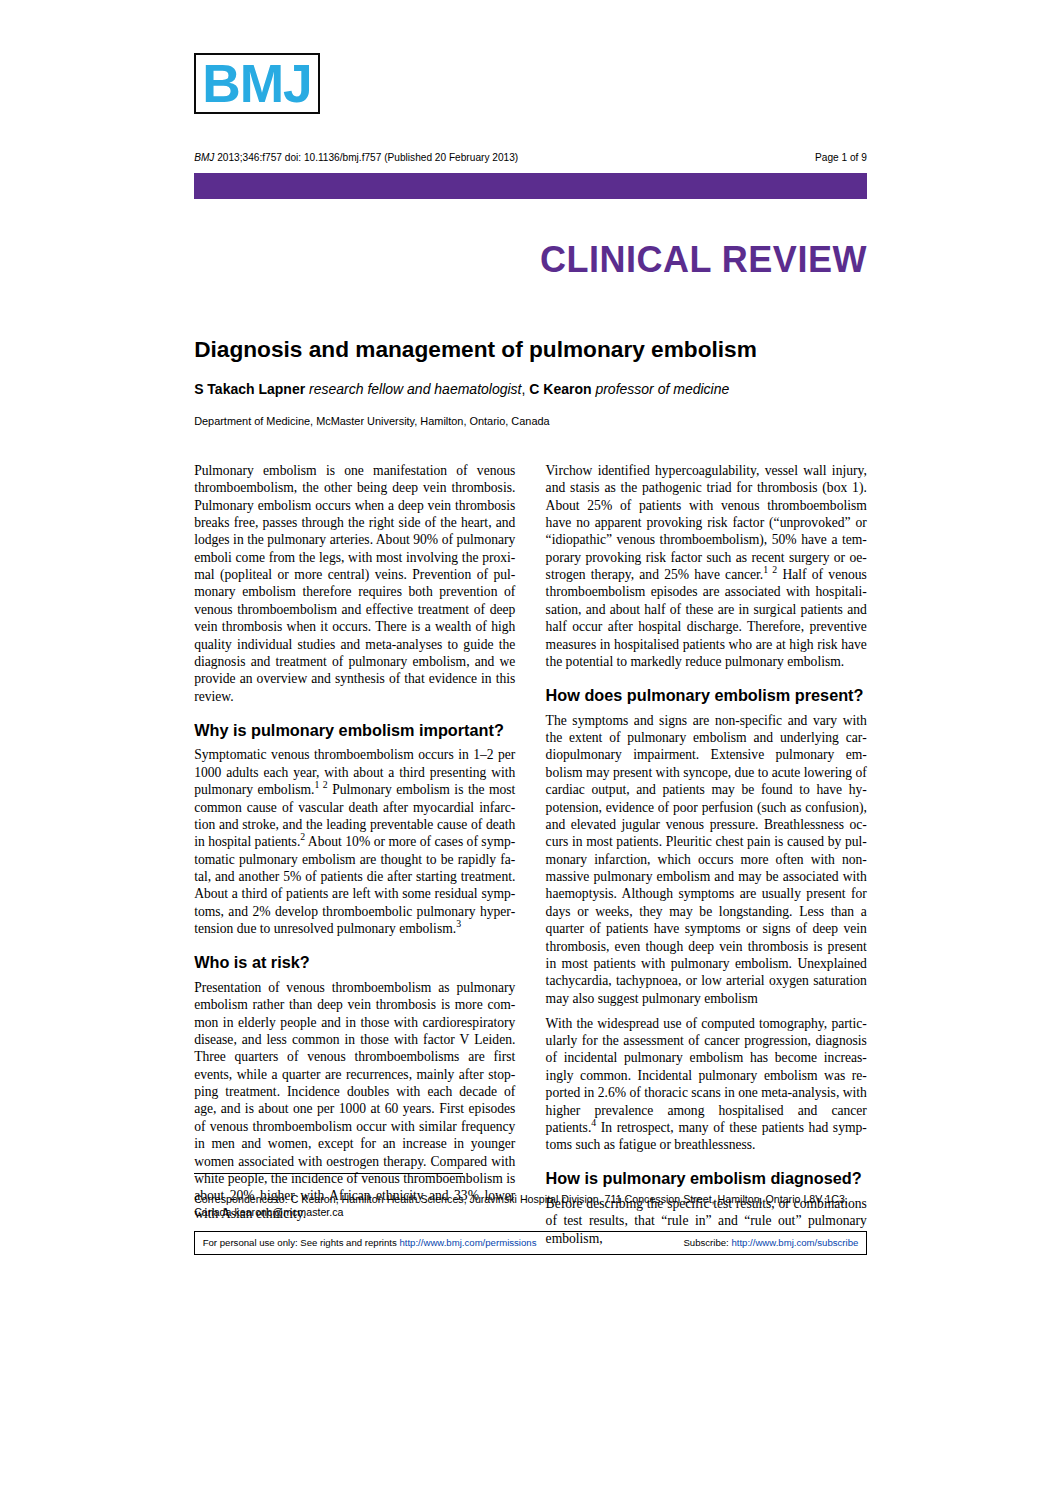BMJ
BMJ 2013;346:f757 doi: 10.1136/bmj.f757 (Published 20 February 2013)
Page 1 of 9
CLINICAL REVIEW
Diagnosis and management of pulmonary embolism
S Takach Lapner research fellow and haematologist, C Kearon professor of medicine
Department of Medicine, McMaster University, Hamilton, Ontario, Canada
Pulmonary embolism is one manifestation of venous thromboembolism, the other being deep vein thrombosis. Pulmonary embolism occurs when a deep vein thrombosis breaks free, passes through the right side of the heart, and lodges in the pulmonary arteries. About 90% of pulmonary emboli come from the legs, with most involving the proximal (popliteal or more central) veins. Prevention of pulmonary embolism therefore requires both prevention of venous thromboembolism and effective treatment of deep vein thrombosis when it occurs. There is a wealth of high quality individual studies and meta-analyses to guide the diagnosis and treatment of pulmonary embolism, and we provide an overview and synthesis of that evidence in this review.
Why is pulmonary embolism important?
Symptomatic venous thromboembolism occurs in 1–2 per 1000 adults each year, with about a third presenting with pulmonary embolism.1 2 Pulmonary embolism is the most common cause of vascular death after myocardial infarction and stroke, and the leading preventable cause of death in hospital patients.2 About 10% or more of cases of symptomatic pulmonary embolism are thought to be rapidly fatal, and another 5% of patients die after starting treatment. About a third of patients are left with some residual symptoms, and 2% develop thromboembolic pulmonary hypertension due to unresolved pulmonary embolism.3
Who is at risk?
Presentation of venous thromboembolism as pulmonary embolism rather than deep vein thrombosis is more common in elderly people and in those with cardiorespiratory disease, and less common in those with factor V Leiden. Three quarters of venous thromboembolisms are first events, while a quarter are recurrences, mainly after stopping treatment. Incidence doubles with each decade of age, and is about one per 1000 at 60 years. First episodes of venous thromboembolism occur with similar frequency in men and women, except for an increase in younger women associated with oestrogen therapy. Compared with white people, the incidence of venous thromboembolism is about 20% higher with African ethnicity and 33% lower with Asian ethnicity.
Virchow identified hypercoagulability, vessel wall injury, and stasis as the pathogenic triad for thrombosis (box 1). About 25% of patients with venous thromboembolism have no apparent provoking risk factor (“unprovoked” or “idiopathic” venous thromboembolism), 50% have a temporary provoking risk factor such as recent surgery or oestrogen therapy, and 25% have cancer.1 2 Half of venous thromboembolism episodes are associated with hospitalisation, and about half of these are in surgical patients and half occur after hospital discharge. Therefore, preventive measures in hospitalised patients who are at high risk have the potential to markedly reduce pulmonary embolism.
How does pulmonary embolism present?
The symptoms and signs are non-specific and vary with the extent of pulmonary embolism and underlying cardiopulmonary impairment. Extensive pulmonary embolism may present with syncope, due to acute lowering of cardiac output, and patients may be found to have hypotension, evidence of poor perfusion (such as confusion), and elevated jugular venous pressure. Breathlessness occurs in most patients. Pleuritic chest pain is caused by pulmonary infarction, which occurs more often with non-massive pulmonary embolism and may be associated with haemoptysis. Although symptoms are usually present for days or weeks, they may be longstanding. Less than a quarter of patients have symptoms or signs of deep vein thrombosis, even though deep vein thrombosis is present in most patients with pulmonary embolism. Unexplained tachycardia, tachypnoea, or low arterial oxygen saturation may also suggest pulmonary embolism
With the widespread use of computed tomography, particularly for the assessment of cancer progression, diagnosis of incidental pulmonary embolism has become increasingly common. Incidental pulmonary embolism was reported in 2.6% of thoracic scans in one meta-analysis, with higher prevalence among hospitalised and cancer patients.4 In retrospect, many of these patients had symptoms such as fatigue or breathlessness.
How is pulmonary embolism diagnosed?
Before describing the specific test results, or combinations of test results, that “rule in” and “rule out” pulmonary embolism,
Correspondence to: C Kearon, Hamilton Health Sciences, Juravinski Hospital Division, 711 Concession Street, Hamilton, Ontario L8V 1C3, Canada kearonc@mcmaster.ca
For personal use only: See rights and reprints http://www.bmj.com/permissions
Subscribe: http://www.bmj.com/subscribe